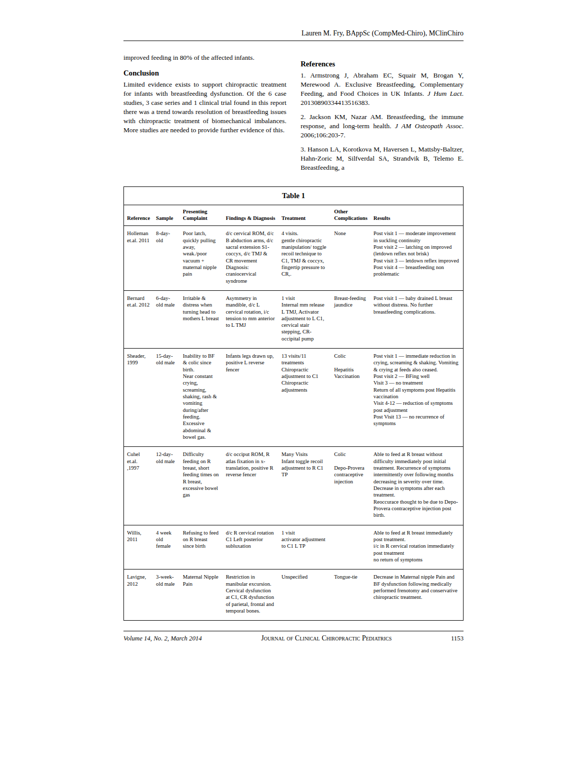Lauren M. Fry, BAppSc (CompMed-Chiro), MClinChiro
improved feeding in 80% of the affected infants.
Conclusion
Limited evidence exists to support chiropractic treatment for infants with breastfeeding dysfunction. Of the 6 case studies, 3 case series and 1 clinical trial found in this report there was a trend towards resolution of breastfeeding issues with chiropractic treatment of biomechanical imbalances. More studies are needed to provide further evidence of this.
References
1. Armstrong J, Abraham EC, Squair M, Brogan Y, Merewood A. Exclusive Breastfeeding, Complementary Feeding, and Food Choices in UK Infants. J Hum Lact. 20130890334413516383.
2. Jackson KM, Nazar AM. Breastfeeding, the immune response, and long-term health. J AM Osteopath Assoc. 2006;106:203-7.
3. Hanson LA, Korotkova M, Haversen L, Mattsby-Baltzer, Hahn-Zoric M, Silfverdal SA, Strandvik B, Telemo E. Breastfeeding, a
Table 1
| Reference | Sample | Presenting Complaint | Findings & Diagnosis | Treatment | Other Complications | Results |
| --- | --- | --- | --- | --- | --- | --- |
| Holleman et.al. 2011 | 8-day-old | Poor latch, quickly pulling away, weak./poor vacuum + maternal nipple pain | d/c cervical ROM, d/c B abduction arms, d/c sacral extension S1- coccyx, d/c TMJ & CR movement Diagnosis: craniocervical syndrome | 4 visits. gentle chiropractic manipulation/ toggle recoil technique to C1, TMJ & coccyx, fingertip pressure to CR,. | None | Post visit 1 — moderate improvement in suckling continuity Post visit 2 — latching on improved (letdown reflex not brisk) Post visit 3 — letdown reflex improved Post visit 4 — breastfeeding non problematic |
| Bernard et.al. 2012 | 6-day-old male | Irritable & distress when turning head to mothers L breast | Asymmetry in mandible, d/c L cervical rotation, i/c tension to mm anterior to L TMJ | 1 visit Internal mm release L TMJ, Activator adjustment to L C1, cervical stair stepping, CR- occipital pump | Breast-feeding jaundice | Post visit 1 — baby drained L breast without distress. No further breastfeeding complications. |
| Sheader, 1999 | 15-day-old male | Inability to BF & colic since birth. Near constant crying, screaming, shaking, rash & vomiting during/after feeding. Excessive abdominal & bowel gas. | Infants legs drawn up, positive L reverse fencer | 13 visits/11 treatments Chiropractic adjustment to C1 Chiropractic adjustments | Colic Hepatitis Vaccination | Post visit 1 — immediate reduction in crying, screaming & shaking. Vomiting & crying at feeds also ceased. Post visit 2 — BFing well Visit 3 — no treatment Return of all symptoms post Hepatitis vaccination Visit 4-12 — reduction of symptoms post adjustment Post Visit 13 — no recurrence of symptoms |
| Cuhel et.al. ,1997 | 12-day-old male | Difficulty feeding on R breast, short feeding times on R breast, excessive bowel gas | d/c occiput ROM, R atlas fixation in x-translation, positive R reverse fencer | Many Visits Infant toggle recoil adjustment to R C1 TP | Colic Depo-Provera contraceptive injection | Able to feed at R breast without difficulty immediately post initial treatment. Recurrence of symptoms intermittently over following months decreasing in severity over time. Decrease in symptoms after each treatment. Reoccurace thought to be due to Depo-Provera contraceptive injection post birth. |
| Willis, 2011 | 4 week old female | Refusing to feed on R breast since birth | d/c R cervical rotation C1 Left posterior subluxation | 1 visit activator adjustment to C1 L TP | | Able to feed at R breast immediately post treatment. i/c in R cervical rotation immediately post treatment no return of symptoms |
| Lavigne, 2012 | 3-week-old male | Maternal Nipple Pain | Restriction in manibular excursion. Cervical dysfunction at C1, CR dysfunction of parietal, frontal and temporal bones. | Unspecified | Tongue-tie | Decrease in Maternal nipple Pain and BF dysfunction following medically performed frenotomy and conservative chiropractic treatment. |
Volume 14, No. 2, March 2014
Journal of Clinical Chiropractic Pediatrics
1153